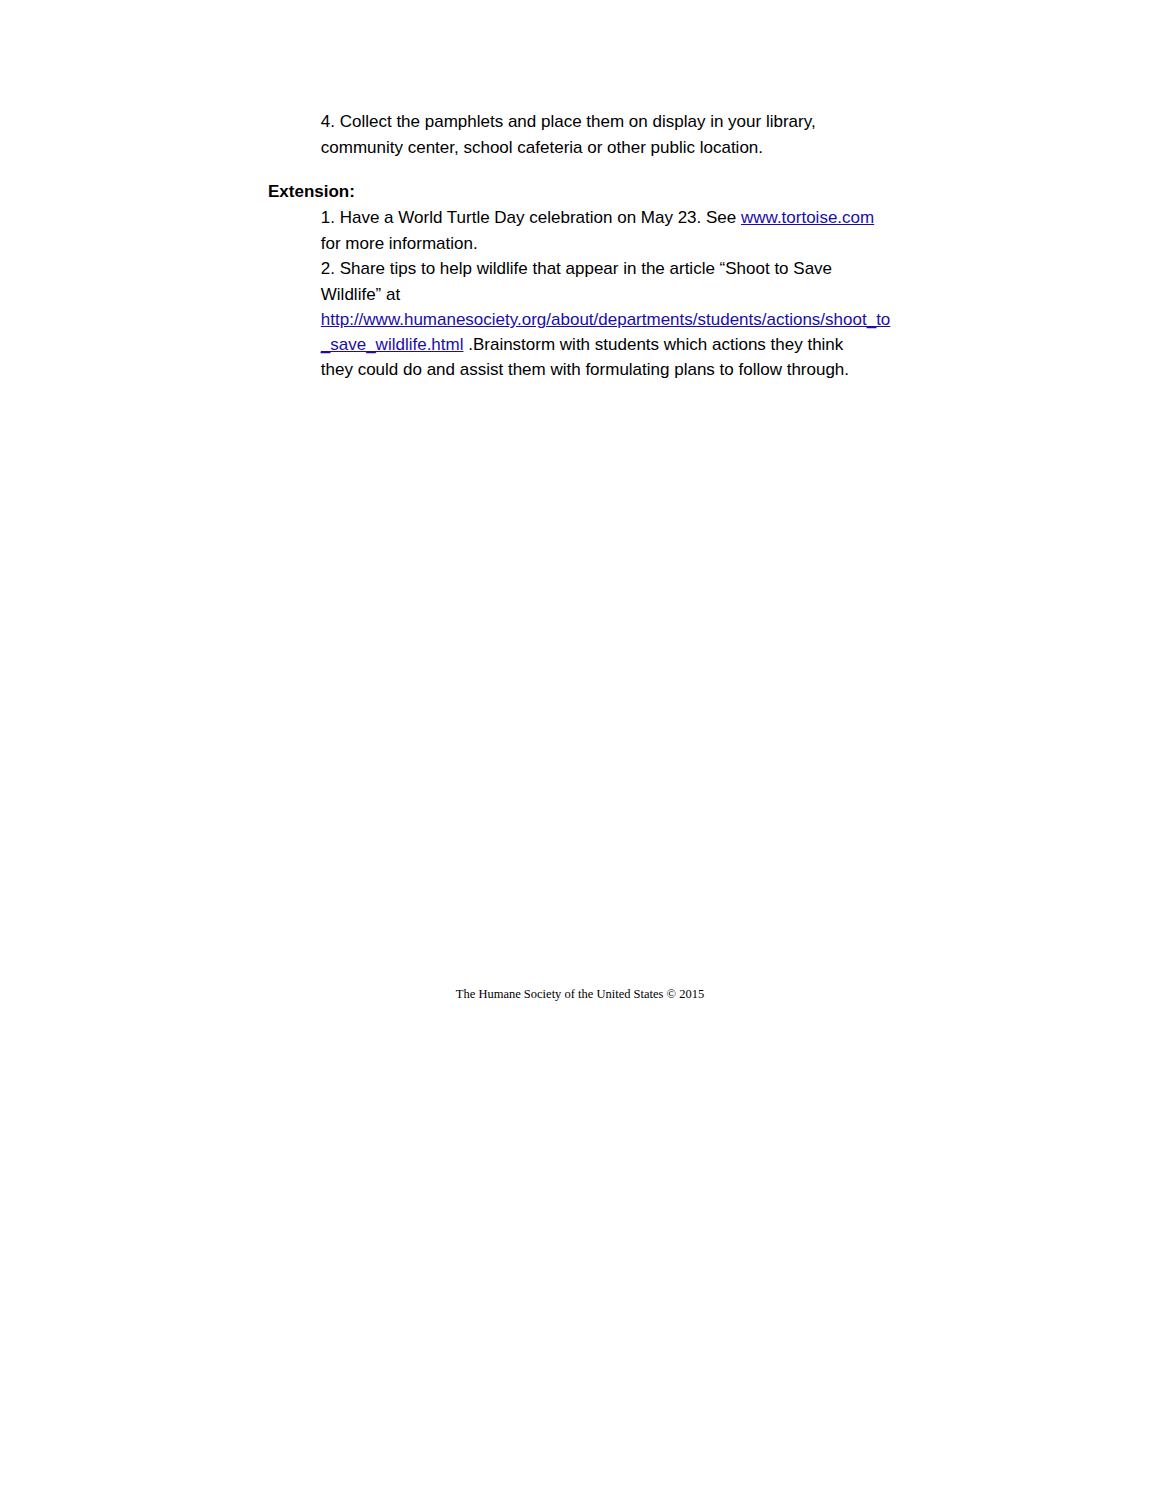4. Collect the pamphlets and place them on display in your library,
community center, school cafeteria or other public location.
Extension:
1. Have a World Turtle Day celebration on May 23. See www.tortoise.com
for more information.
2. Share tips to help wildlife that appear in the article “Shoot to Save
Wildlife” at
http://www.humanesociety.org/about/departments/students/actions/shoot_to_save_wildlife.html .Brainstorm with students which actions they think
they could do and assist them with formulating plans to follow through.
The Humane Society of the United States © 2015